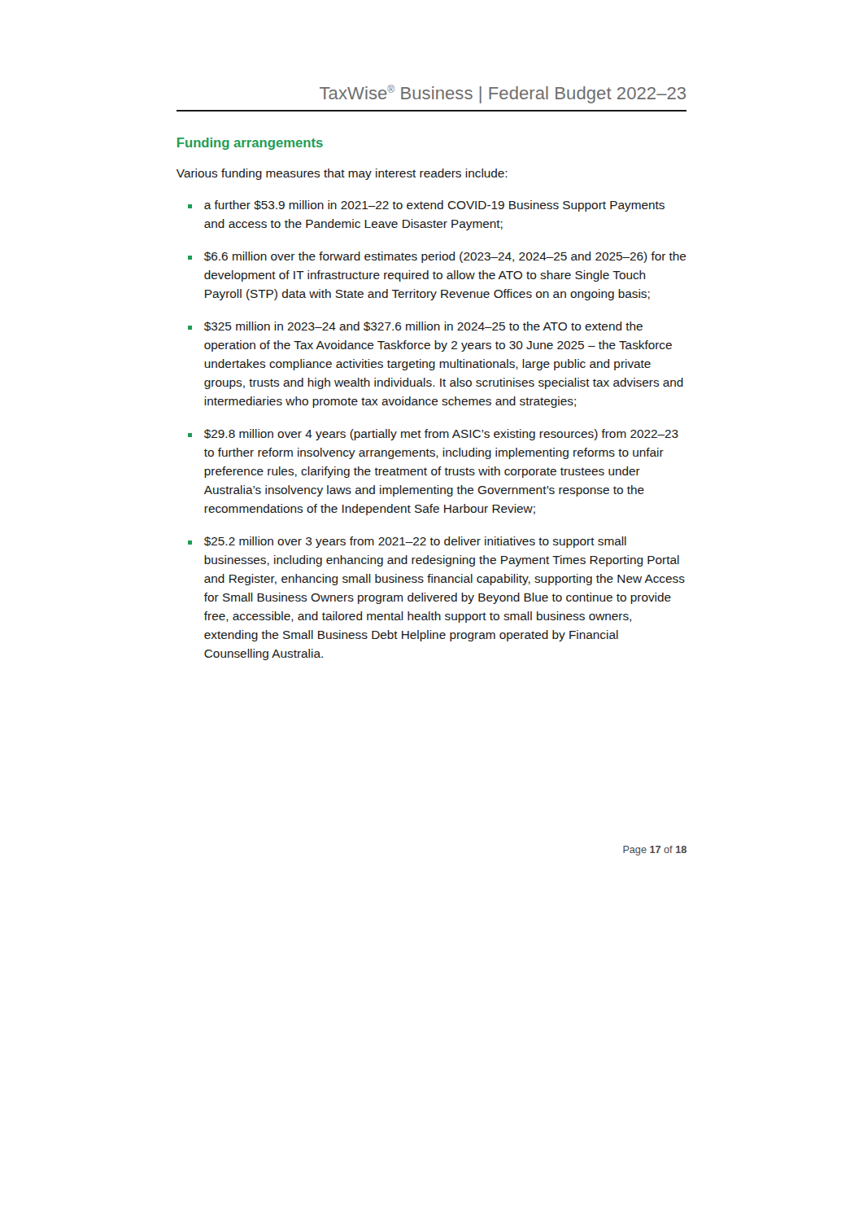TaxWise® Business | Federal Budget 2022–23
Funding arrangements
Various funding measures that may interest readers include:
a further $53.9 million in 2021–22 to extend COVID-19 Business Support Payments and access to the Pandemic Leave Disaster Payment;
$6.6 million over the forward estimates period (2023–24, 2024–25 and 2025–26) for the development of IT infrastructure required to allow the ATO to share Single Touch Payroll (STP) data with State and Territory Revenue Offices on an ongoing basis;
$325 million in 2023–24 and $327.6 million in 2024–25 to the ATO to extend the operation of the Tax Avoidance Taskforce by 2 years to 30 June 2025 – the Taskforce undertakes compliance activities targeting multinationals, large public and private groups, trusts and high wealth individuals. It also scrutinises specialist tax advisers and intermediaries who promote tax avoidance schemes and strategies;
$29.8 million over 4 years (partially met from ASIC’s existing resources) from 2022–23 to further reform insolvency arrangements, including implementing reforms to unfair preference rules, clarifying the treatment of trusts with corporate trustees under Australia’s insolvency laws and implementing the Government’s response to the recommendations of the Independent Safe Harbour Review;
$25.2 million over 3 years from 2021–22 to deliver initiatives to support small businesses, including enhancing and redesigning the Payment Times Reporting Portal and Register, enhancing small business financial capability, supporting the New Access for Small Business Owners program delivered by Beyond Blue to continue to provide free, accessible, and tailored mental health support to small business owners, extending the Small Business Debt Helpline program operated by Financial Counselling Australia.
Page 17 of 18